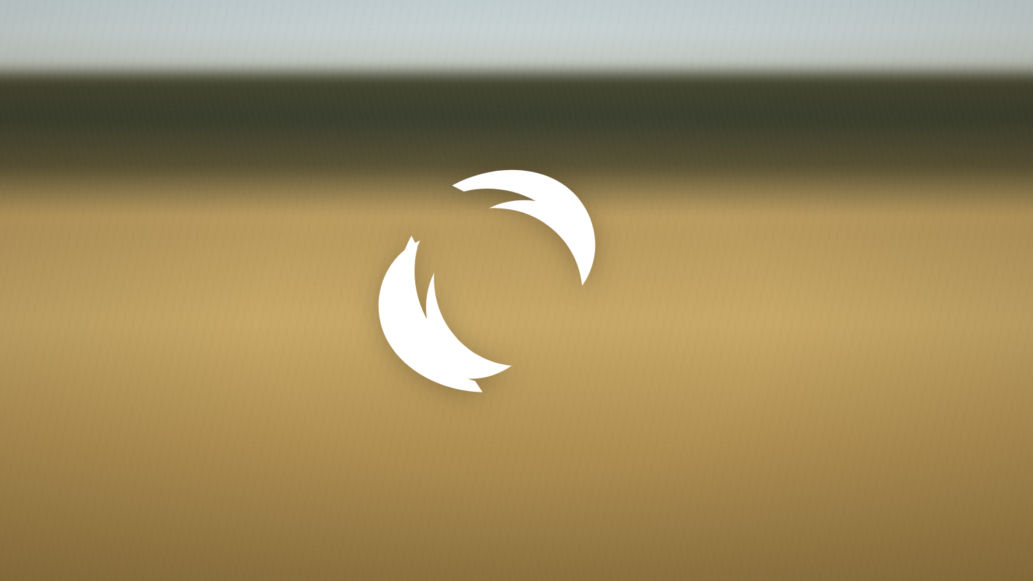Three-leaf recycling emblem over a wheat field